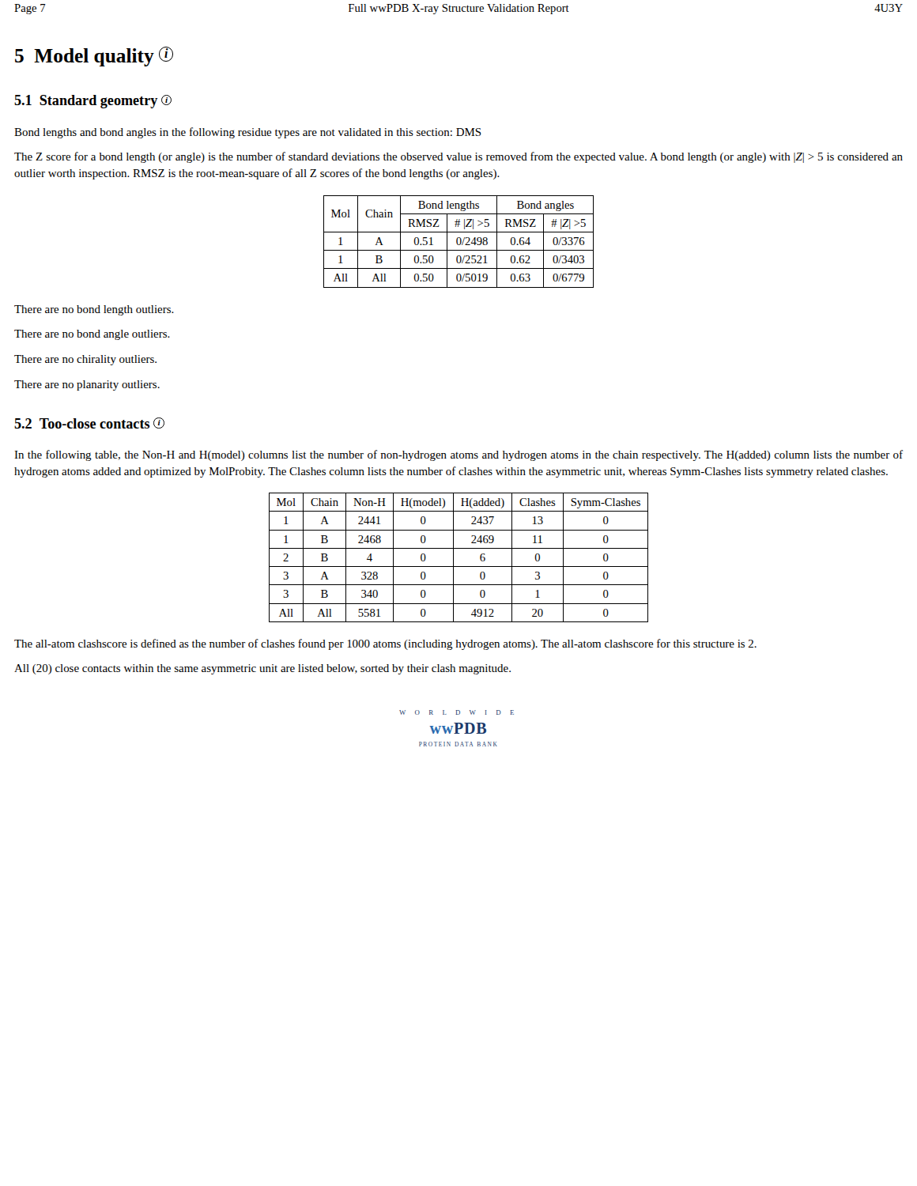Page 7
Full wwPDB X-ray Structure Validation Report
4U3Y
5 Model qualityi
5.1 Standard geometryi
Bond lengths and bond angles in the following residue types are not validated in this section: DMS
The Z score for a bond length (or angle) is the number of standard deviations the observed value is removed from the expected value. A bond length (or angle) with |Z| > 5 is considered an outlier worth inspection. RMSZ is the root-mean-square of all Z scores of the bond lengths (or angles).
| Mol | Chain | Bond lengths | Bond angles |
| --- | --- | --- | --- |
| RMSZ | # / Z / >5 | RMSZ | # / Z / >5 |
| 1 | A | 0.51 | 0/2498 | 0.64 | 0/3376 |
| 1 | B | 0.50 | 0/2521 | 0.62 | 0/3403 |
| All | All | 0.50 | 0/5019 | 0.63 | 0/6779 |
There are no bond length outliers.
There are no bond angle outliers.
There are no chirality outliers.
There are no planarity outliers.
5.2 Too-close contactsi
In the following table, the Non-H and H(model) columns list the number of non-hydrogen atoms and hydrogen atoms in the chain respectively. The H(added) column lists the number of hydrogen atoms added and optimized by MolProbity. The Clashes column lists the number of clashes within the asymmetric unit, whereas Symm-Clashes lists symmetry related clashes.
| Mol | Chain | Non-H | H(model) | H(added) | Clashes | Symm-Clashes |
| --- | --- | --- | --- | --- | --- | --- |
| 1 | A | 2441 | 0 | 2437 | 13 | 0 |
| 1 | B | 2468 | 0 | 2469 | 11 | 0 |
| 2 | B | 4 | 0 | 6 | 0 | 0 |
| 3 | A | 328 | 0 | 0 | 3 | 0 |
| 3 | B | 340 | 0 | 0 | 1 | 0 |
| All | All | 5581 | 0 | 4912 | 20 | 0 |
The all-atom clashscore is defined as the number of clashes found per 1000 atoms (including hydrogen atoms). The all-atom clashscore for this structure is 2.
All (20) close contacts within the same asymmetric unit are listed below, sorted by their clash magnitude.
W O R L D W I D E
ww PDB
PROTEIN DATA BANK